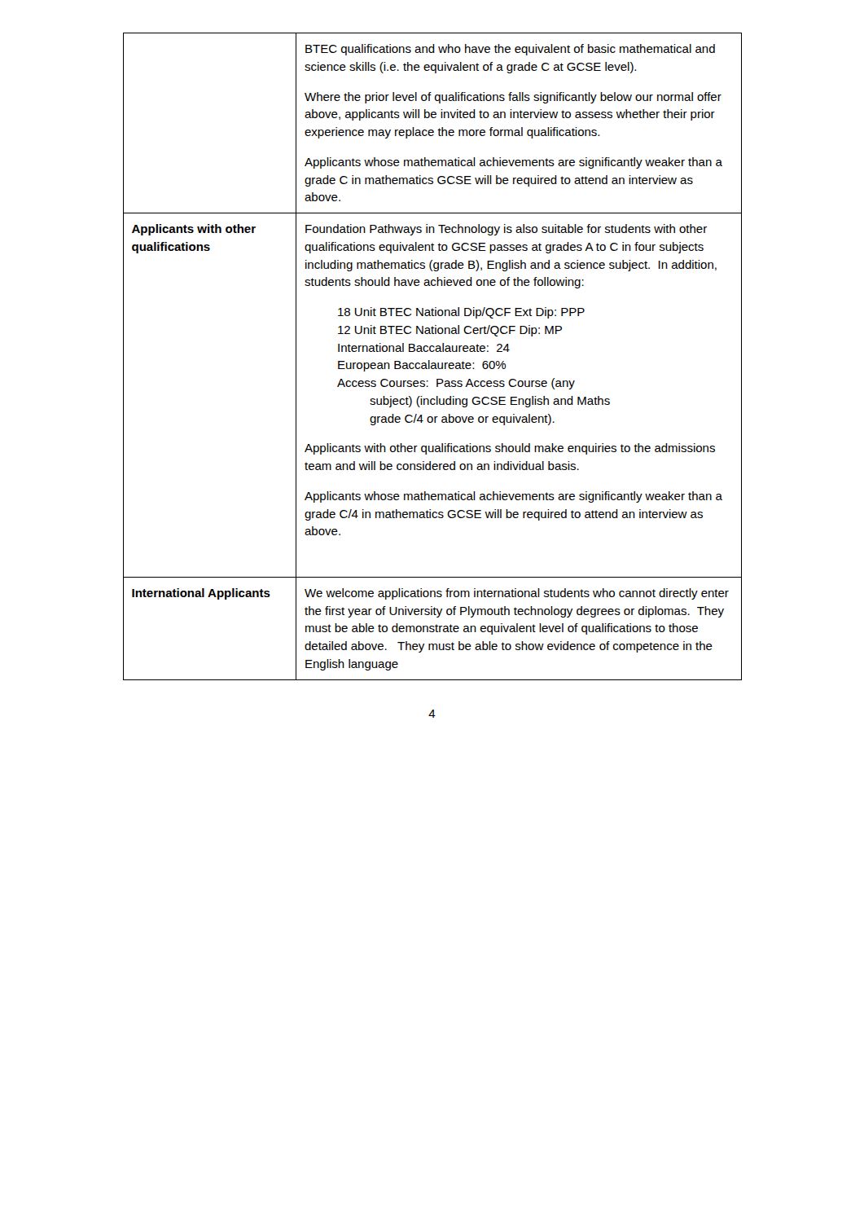| | BTEC qualifications and who have the equivalent of basic mathematical and science skills (i.e. the equivalent of a grade C at GCSE level). Where the prior level of qualifications falls significantly below our normal offer above, applicants will be invited to an interview to assess whether their prior experience may replace the more formal qualifications. Applicants whose mathematical achievements are significantly weaker than a grade C in mathematics GCSE will be required to attend an interview as above. |
| Applicants with other qualifications | Foundation Pathways in Technology is also suitable for students with other qualifications equivalent to GCSE passes at grades A to C in four subjects including mathematics (grade B), English and a science subject. In addition, students should have achieved one of the following: 18 Unit BTEC National Dip/QCF Ext Dip: PPP 12 Unit BTEC National Cert/QCF Dip: MP International Baccalaureate: 24 European Baccalaureate: 60% Access Courses: Pass Access Course (any subject) (including GCSE English and Maths grade C/4 or above or equivalent). Applicants with other qualifications should make enquiries to the admissions team and will be considered on an individual basis. Applicants whose mathematical achievements are significantly weaker than a grade C/4 in mathematics GCSE will be required to attend an interview as above. |
| International Applicants | We welcome applications from international students who cannot directly enter the first year of University of Plymouth technology degrees or diplomas. They must be able to demonstrate an equivalent level of qualifications to those detailed above. They must be able to show evidence of competence in the English language |
4